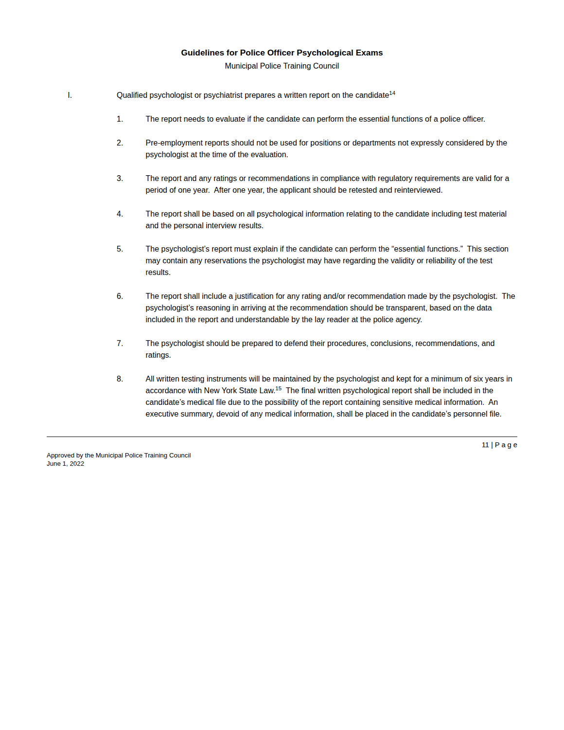Guidelines for Police Officer Psychological Exams
Municipal Police Training Council
I.
Qualified psychologist or psychiatrist prepares a written report on the candidate14
1. The report needs to evaluate if the candidate can perform the essential functions of a police officer.
2. Pre-employment reports should not be used for positions or departments not expressly considered by the psychologist at the time of the evaluation.
3. The report and any ratings or recommendations in compliance with regulatory requirements are valid for a period of one year. After one year, the applicant should be retested and reinterviewed.
4. The report shall be based on all psychological information relating to the candidate including test material and the personal interview results.
5. The psychologist’s report must explain if the candidate can perform the “essential functions.” This section may contain any reservations the psychologist may have regarding the validity or reliability of the test results.
6. The report shall include a justification for any rating and/or recommendation made by the psychologist. The psychologist’s reasoning in arriving at the recommendation should be transparent, based on the data included in the report and understandable by the lay reader at the police agency.
7. The psychologist should be prepared to defend their procedures, conclusions, recommendations, and ratings.
8. All written testing instruments will be maintained by the psychologist and kept for a minimum of six years in accordance with New York State Law.15 The final written psychological report shall be included in the candidate’s medical file due to the possibility of the report containing sensitive medical information. An executive summary, devoid of any medical information, shall be placed in the candidate’s personnel file.
11 | P a g e
Approved by the Municipal Police Training Council
June 1, 2022